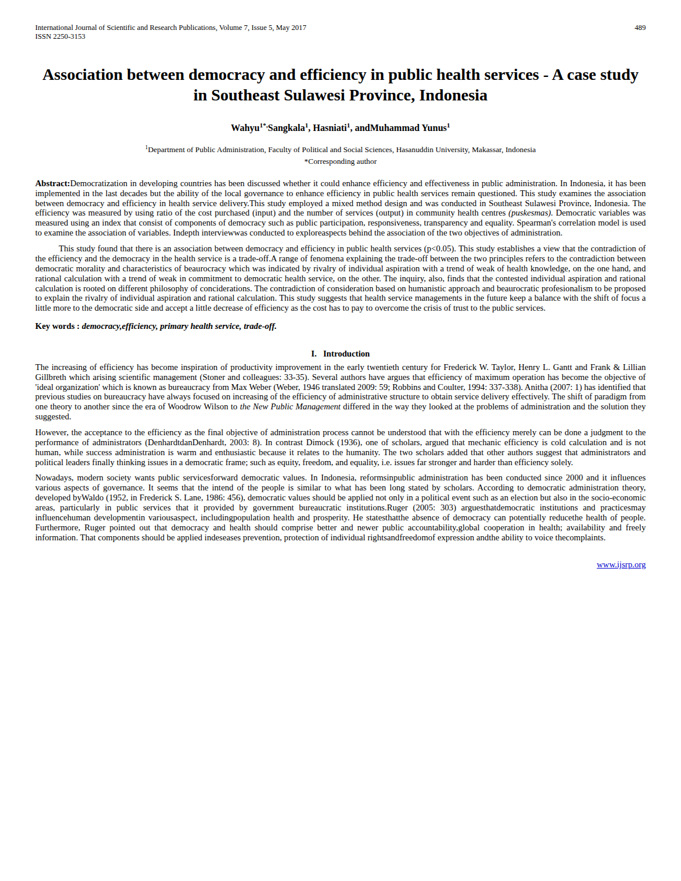International Journal of Scientific and Research Publications, Volume 7, Issue 5, May 2017
ISSN 2250-3153
489
Association between democracy and efficiency in public health services - A case study in Southeast Sulawesi Province, Indonesia
Wahyu1*,Sangkala1, Hasniati1, andMuhammad Yunus1
1Department of Public Administration, Faculty of Political and Social Sciences, Hasanuddin University, Makassar, Indonesia
*Corresponding author
Abstract: Democratization in developing countries has been discussed whether it could enhance efficiency and effectiveness in public administration. In Indonesia, it has been implemented in the last decades but the ability of the local governance to enhance efficiency in public health services remain questioned. This study examines the association between democracy and efficiency in health service delivery.This study employed a mixed method design and was conducted in Southeast Sulawesi Province, Indonesia. The efficiency was measured by using ratio of the cost purchased (input) and the number of services (output) in community health centres (puskesmas). Democratic variables was measured using an index that consist of components of democracy such as public participation, responsiveness, transparency and equality. Spearman's correlation model is used to examine the association of variables. Indepth interviewwas conducted to exploreaspects behind the association of the two objectives of administration.
This study found that there is an association between democracy and efficiency in public health services (p<0.05). This study establishes a view that the contradiction of the efficiency and the democracy in the health service is a trade-off.A range of fenomena explaining the trade-off between the two principles refers to the contradiction between democratic morality and characteristics of beaurocracy which was indicated by rivalry of individual aspiration with a trend of weak of health knowledge, on the one hand, and rational calculation with a trend of weak in commitment to democratic health service, on the other. The inquiry, also, finds that the contested individual aspiration and rational calculation is rooted on different philosophy of conciderations. The contradiction of consideration based on humanistic approach and beaurocratic profesionalism to be proposed to explain the rivalry of individual aspiration and rational calculation. This study suggests that health service managements in the future keep a balance with the shift of focus a little more to the democratic side and accept a little decrease of efficiency as the cost has to pay to overcome the crisis of trust to the public services.
Key words : democracy,efficiency, primary health service, trade-off.
I. Introduction
The increasing of efficiency has become inspiration of productivity improvement in the early twentieth century for Frederick W. Taylor, Henry L. Gantt and Frank & Lillian Gillbreth which arising scientific management (Stoner and colleagues: 33-35). Several authors have argues that efficiency of maximum operation has become the objective of 'ideal organization' which is known as bureaucracy from Max Weber (Weber, 1946 translated 2009: 59; Robbins and Coulter, 1994: 337-338). Anitha (2007: 1) has identified that previous studies on bureaucracy have always focused on increasing of the efficiency of administrative structure to obtain service delivery effectively. The shift of paradigm from one theory to another since the era of Woodrow Wilson to the New Public Management differed in the way they looked at the problems of administration and the solution they suggested.
However, the acceptance to the efficiency as the final objective of administration process cannot be understood that with the efficiency merely can be done a judgment to the performance of administrators (DenhardtdanDenhardt, 2003: 8). In contrast Dimock (1936), one of scholars, argued that mechanic efficiency is cold calculation and is not human, while success administration is warm and enthusiastic because it relates to the humanity. The two scholars added that other authors suggest that administrators and political leaders finally thinking issues in a democratic frame; such as equity, freedom, and equality, i.e. issues far stronger and harder than efficiency solely.
Nowadays, modern society wants public servicesforward democratic values. In Indonesia, reformsinpublic administration has been conducted since 2000 and it influences various aspects of governance. It seems that the intend of the people is similar to what has been long stated by scholars. According to democratic administration theory, developed byWaldo (1952, in Frederick S. Lane, 1986: 456), democratic values should be applied not only in a political event such as an election but also in the socio-economic areas, particularly in public services that it provided by government bureaucratic institutions.Ruger (2005: 303) arguesthatdemocratic institutions and practicesmay influencehuman developmentin variousaspect, includingpopulation health and prosperity. He statesthatthe absence of democracy can potentially reducethe health of people. Furthermore, Ruger pointed out that democracy and health should comprise better and newer public accountability,global cooperation in health; availability and freely information. That components should be applied indeseases prevention, protection of individual rightsandfreedomof expression andthe ability to voice thecomplaints.
www.ijsrp.org